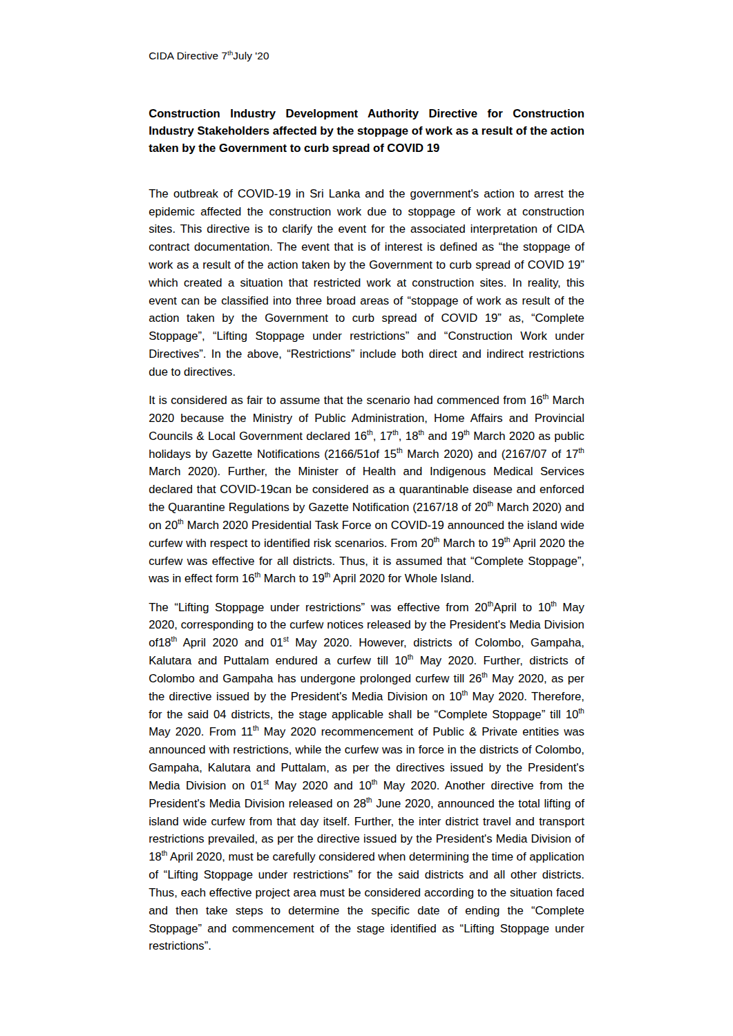CIDA Directive 7thJuly '20
Construction Industry Development Authority Directive for Construction Industry Stakeholders affected by the stoppage of work as a result of the action taken by the Government to curb spread of COVID 19
The outbreak of COVID-19 in Sri Lanka and the government's action to arrest the epidemic affected the construction work due to stoppage of work at construction sites. This directive is to clarify the event for the associated interpretation of CIDA contract documentation. The event that is of interest is defined as “the stoppage of work as a result of the action taken by the Government to curb spread of COVID 19” which created a situation that restricted work at construction sites. In reality, this event can be classified into three broad areas of “stoppage of work as result of the action taken by the Government to curb spread of COVID 19” as, “Complete Stoppage”, “Lifting Stoppage under restrictions” and “Construction Work under Directives”. In the above, “Restrictions” include both direct and indirect restrictions due to directives.
It is considered as fair to assume that the scenario had commenced from 16th March 2020 because the Ministry of Public Administration, Home Affairs and Provincial Councils & Local Government declared 16th, 17th, 18th and 19th March 2020 as public holidays by Gazette Notifications (2166/51of 15th March 2020) and (2167/07 of 17th March 2020). Further, the Minister of Health and Indigenous Medical Services declared that COVID-19can be considered as a quarantinable disease and enforced the Quarantine Regulations by Gazette Notification (2167/18 of 20th March 2020) and on 20th March 2020 Presidential Task Force on COVID-19 announced the island wide curfew with respect to identified risk scenarios. From 20th March to 19th April 2020 the curfew was effective for all districts. Thus, it is assumed that “Complete Stoppage”, was in effect form 16th March to 19th April 2020 for Whole Island.
The “Lifting Stoppage under restrictions” was effective from 20thApril to 10th May 2020, corresponding to the curfew notices released by the President's Media Division of18th April 2020 and 01st May 2020. However, districts of Colombo, Gampaha, Kalutara and Puttalam endured a curfew till 10th May 2020. Further, districts of Colombo and Gampaha has undergone prolonged curfew till 26th May 2020, as per the directive issued by the President's Media Division on 10th May 2020. Therefore, for the said 04 districts, the stage applicable shall be “Complete Stoppage” till 10th May 2020. From 11th May 2020 recommencement of Public & Private entities was announced with restrictions, while the curfew was in force in the districts of Colombo, Gampaha, Kalutara and Puttalam, as per the directives issued by the President's Media Division on 01st May 2020 and 10th May 2020. Another directive from the President's Media Division released on 28th June 2020, announced the total lifting of island wide curfew from that day itself. Further, the inter district travel and transport restrictions prevailed, as per the directive issued by the President's Media Division of 18th April 2020, must be carefully considered when determining the time of application of “Lifting Stoppage under restrictions” for the said districts and all other districts. Thus, each effective project area must be considered according to the situation faced and then take steps to determine the specific date of ending the “Complete Stoppage” and commencement of the stage identified as “Lifting Stoppage under restrictions”.